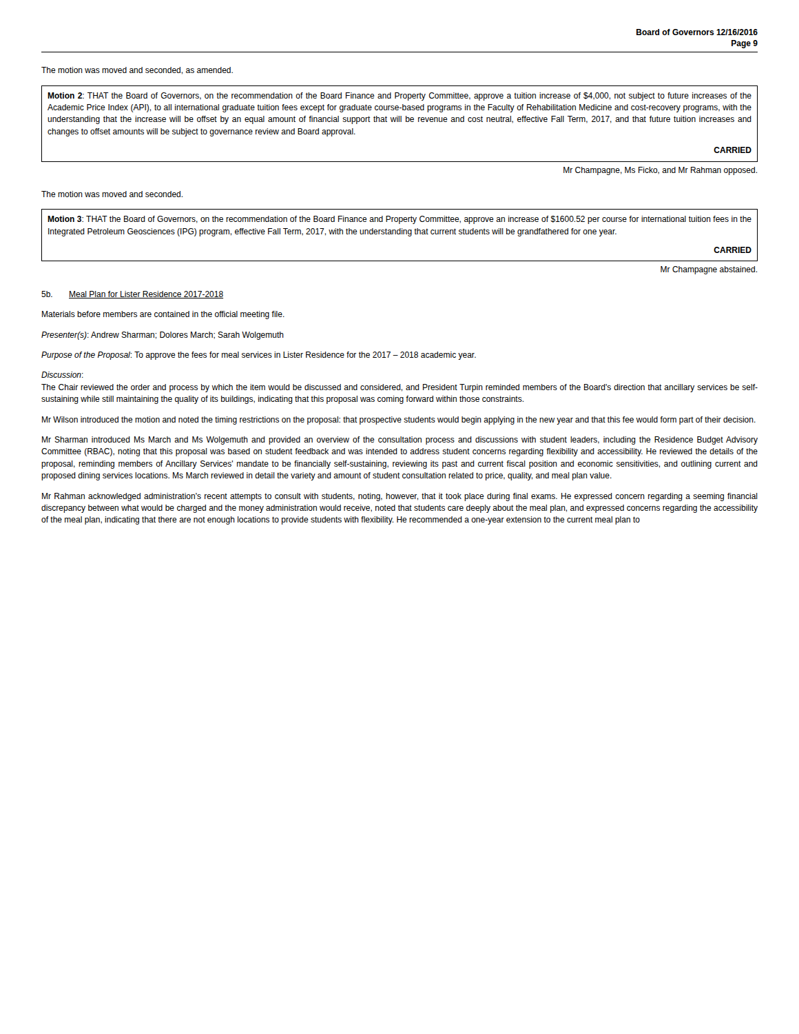Board of Governors 12/16/2016
Page 9
The motion was moved and seconded, as amended.
Motion 2: THAT the Board of Governors, on the recommendation of the Board Finance and Property Committee, approve a tuition increase of $4,000, not subject to future increases of the Academic Price Index (API), to all international graduate tuition fees except for graduate course-based programs in the Faculty of Rehabilitation Medicine and cost-recovery programs, with the understanding that the increase will be offset by an equal amount of financial support that will be revenue and cost neutral, effective Fall Term, 2017, and that future tuition increases and changes to offset amounts will be subject to governance review and Board approval.
CARRIED
Mr Champagne, Ms Ficko, and Mr Rahman opposed.
The motion was moved and seconded.
Motion 3: THAT the Board of Governors, on the recommendation of the Board Finance and Property Committee, approve an increase of $1600.52 per course for international tuition fees in the Integrated Petroleum Geosciences (IPG) program, effective Fall Term, 2017, with the understanding that current students will be grandfathered for one year.
CARRIED
Mr Champagne abstained.
5b. Meal Plan for Lister Residence 2017-2018
Materials before members are contained in the official meeting file.
Presenter(s): Andrew Sharman; Dolores March; Sarah Wolgemuth
Purpose of the Proposal: To approve the fees for meal services in Lister Residence for the 2017 – 2018 academic year.
Discussion:
The Chair reviewed the order and process by which the item would be discussed and considered, and President Turpin reminded members of the Board's direction that ancillary services be self-sustaining while still maintaining the quality of its buildings, indicating that this proposal was coming forward within those constraints.
Mr Wilson introduced the motion and noted the timing restrictions on the proposal: that prospective students would begin applying in the new year and that this fee would form part of their decision.
Mr Sharman introduced Ms March and Ms Wolgemuth and provided an overview of the consultation process and discussions with student leaders, including the Residence Budget Advisory Committee (RBAC), noting that this proposal was based on student feedback and was intended to address student concerns regarding flexibility and accessibility. He reviewed the details of the proposal, reminding members of Ancillary Services' mandate to be financially self-sustaining, reviewing its past and current fiscal position and economic sensitivities, and outlining current and proposed dining services locations. Ms March reviewed in detail the variety and amount of student consultation related to price, quality, and meal plan value.
Mr Rahman acknowledged administration's recent attempts to consult with students, noting, however, that it took place during final exams. He expressed concern regarding a seeming financial discrepancy between what would be charged and the money administration would receive, noted that students care deeply about the meal plan, and expressed concerns regarding the accessibility of the meal plan, indicating that there are not enough locations to provide students with flexibility. He recommended a one-year extension to the current meal plan to